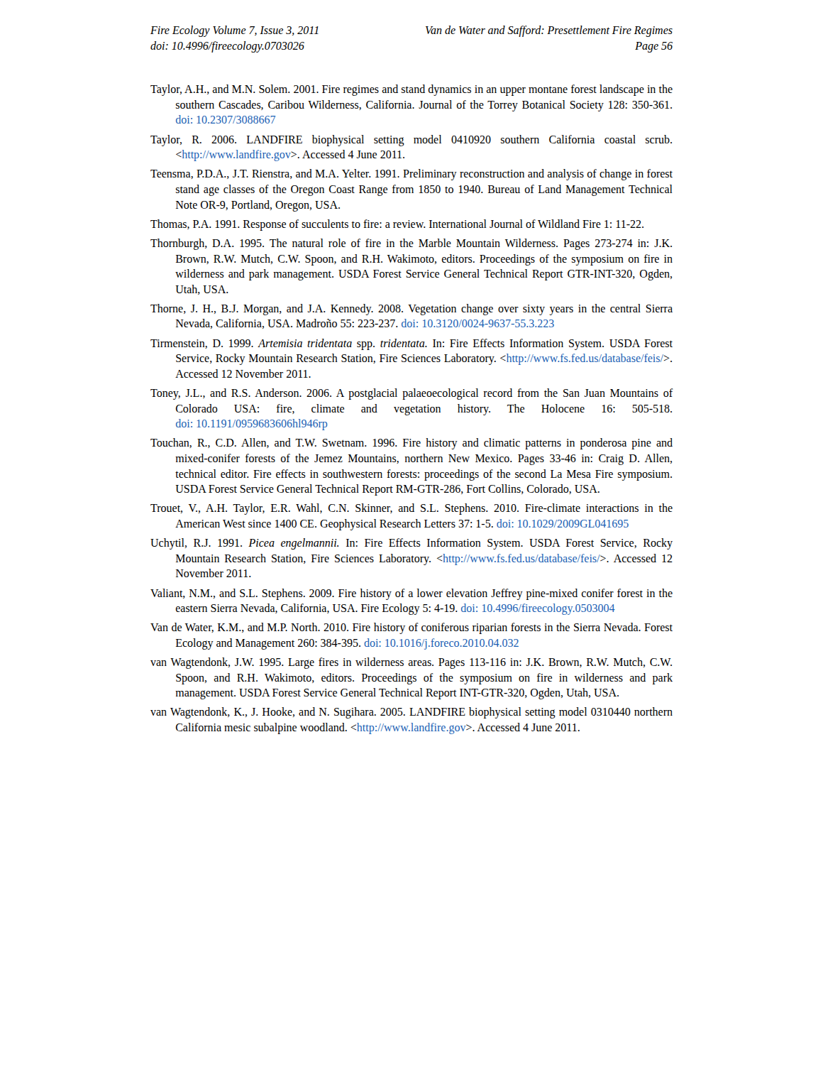Fire Ecology Volume 7, Issue 3, 2011 doi: 10.4996/fireecology.0703026
Van de Water and Safford: Presettlement Fire Regimes Page 56
Taylor, A.H., and M.N. Solem. 2001. Fire regimes and stand dynamics in an upper montane forest landscape in the southern Cascades, Caribou Wilderness, California. Journal of the Torrey Botanical Society 128: 350-361. doi: 10.2307/3088667
Taylor, R. 2006. LANDFIRE biophysical setting model 0410920 southern California coastal scrub. <http://www.landfire.gov>. Accessed 4 June 2011.
Teensma, P.D.A., J.T. Rienstra, and M.A. Yelter. 1991. Preliminary reconstruction and analysis of change in forest stand age classes of the Oregon Coast Range from 1850 to 1940. Bureau of Land Management Technical Note OR-9, Portland, Oregon, USA.
Thomas, P.A. 1991. Response of succulents to fire: a review. International Journal of Wildland Fire 1: 11-22.
Thornburgh, D.A. 1995. The natural role of fire in the Marble Mountain Wilderness. Pages 273-274 in: J.K. Brown, R.W. Mutch, C.W. Spoon, and R.H. Wakimoto, editors. Proceedings of the symposium on fire in wilderness and park management. USDA Forest Service General Technical Report GTR-INT-320, Ogden, Utah, USA.
Thorne, J. H., B.J. Morgan, and J.A. Kennedy. 2008. Vegetation change over sixty years in the central Sierra Nevada, California, USA. Madroño 55: 223-237. doi: 10.3120/0024-9637-55.3.223
Tirmenstein, D. 1999. Artemisia tridentata spp. tridentata. In: Fire Effects Information System. USDA Forest Service, Rocky Mountain Research Station, Fire Sciences Laboratory. <http://www.fs.fed.us/database/feis/>. Accessed 12 November 2011.
Toney, J.L., and R.S. Anderson. 2006. A postglacial palaeoecological record from the San Juan Mountains of Colorado USA: fire, climate and vegetation history. The Holocene 16: 505-518. doi: 10.1191/0959683606hl946rp
Touchan, R., C.D. Allen, and T.W. Swetnam. 1996. Fire history and climatic patterns in ponderosa pine and mixed-conifer forests of the Jemez Mountains, northern New Mexico. Pages 33-46 in: Craig D. Allen, technical editor. Fire effects in southwestern forests: proceedings of the second La Mesa Fire symposium. USDA Forest Service General Technical Report RM-GTR-286, Fort Collins, Colorado, USA.
Trouet, V., A.H. Taylor, E.R. Wahl, C.N. Skinner, and S.L. Stephens. 2010. Fire-climate interactions in the American West since 1400 CE. Geophysical Research Letters 37: 1-5. doi: 10.1029/2009GL041695
Uchytil, R.J. 1991. Picea engelmannii. In: Fire Effects Information System. USDA Forest Service, Rocky Mountain Research Station, Fire Sciences Laboratory. <http://www.fs.fed.us/database/feis/>. Accessed 12 November 2011.
Valiant, N.M., and S.L. Stephens. 2009. Fire history of a lower elevation Jeffrey pine-mixed conifer forest in the eastern Sierra Nevada, California, USA. Fire Ecology 5: 4-19. doi: 10.4996/fireecology.0503004
Van de Water, K.M., and M.P. North. 2010. Fire history of coniferous riparian forests in the Sierra Nevada. Forest Ecology and Management 260: 384-395. doi: 10.1016/j.foreco.2010.04.032
van Wagtendonk, J.W. 1995. Large fires in wilderness areas. Pages 113-116 in: J.K. Brown, R.W. Mutch, C.W. Spoon, and R.H. Wakimoto, editors. Proceedings of the symposium on fire in wilderness and park management. USDA Forest Service General Technical Report INT-GTR-320, Ogden, Utah, USA.
van Wagtendonk, K., J. Hooke, and N. Sugihara. 2005. LANDFIRE biophysical setting model 0310440 northern California mesic subalpine woodland. <http://www.landfire.gov>. Accessed 4 June 2011.